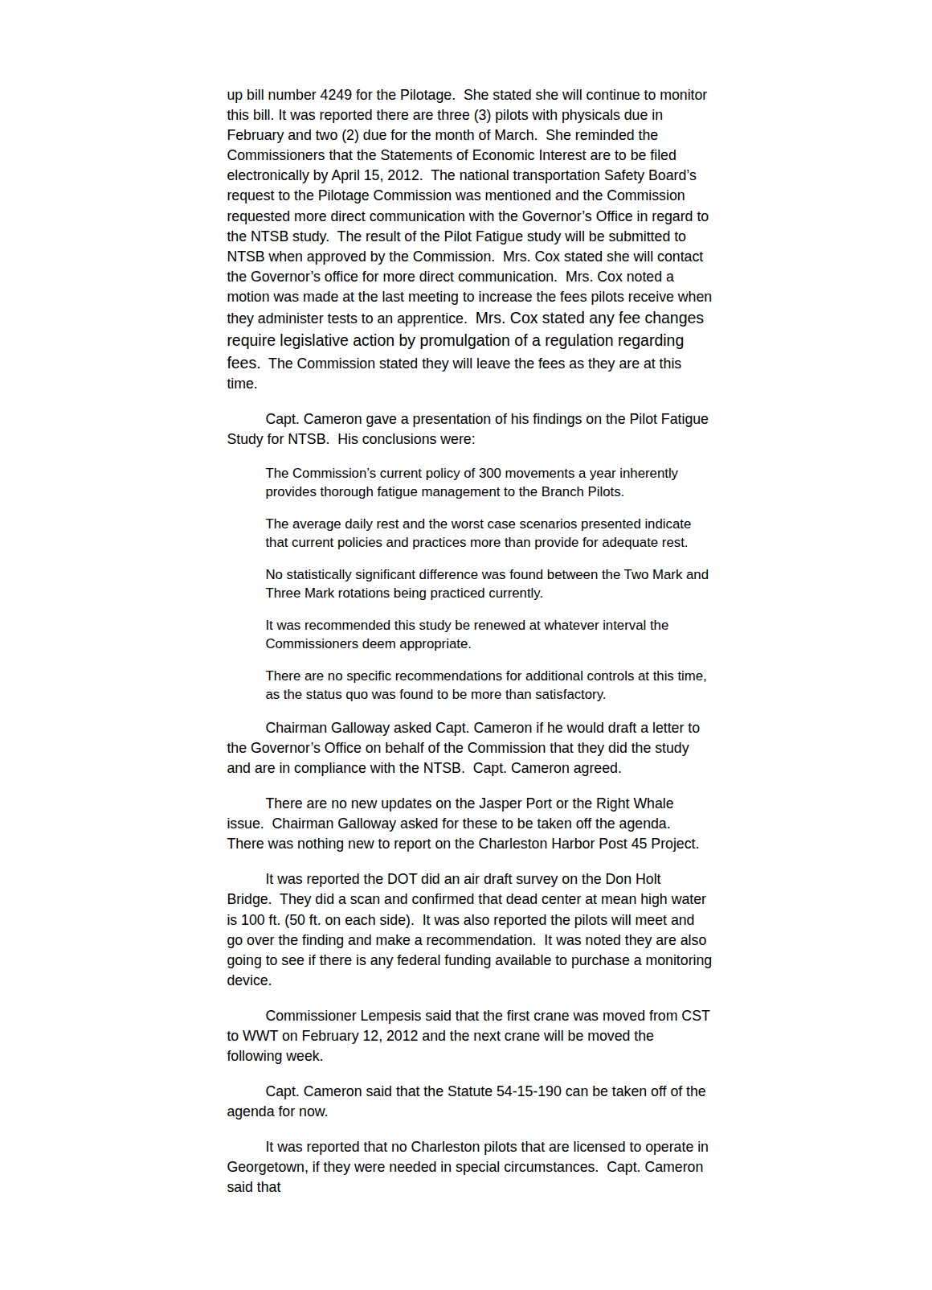up bill number 4249 for the Pilotage. She stated she will continue to monitor this bill. It was reported there are three (3) pilots with physicals due in February and two (2) due for the month of March. She reminded the Commissioners that the Statements of Economic Interest are to be filed electronically by April 15, 2012. The national transportation Safety Board’s request to the Pilotage Commission was mentioned and the Commission requested more direct communication with the Governor’s Office in regard to the NTSB study. The result of the Pilot Fatigue study will be submitted to NTSB when approved by the Commission. Mrs. Cox stated she will contact the Governor’s office for more direct communication. Mrs. Cox noted a motion was made at the last meeting to increase the fees pilots receive when they administer tests to an apprentice. Mrs. Cox stated any fee changes require legislative action by promulgation of a regulation regarding fees. The Commission stated they will leave the fees as they are at this time.
Capt. Cameron gave a presentation of his findings on the Pilot Fatigue Study for NTSB. His conclusions were:
The Commission’s current policy of 300 movements a year inherently provides thorough fatigue management to the Branch Pilots.
The average daily rest and the worst case scenarios presented indicate that current policies and practices more than provide for adequate rest.
No statistically significant difference was found between the Two Mark and Three Mark rotations being practiced currently.
It was recommended this study be renewed at whatever interval the Commissioners deem appropriate.
There are no specific recommendations for additional controls at this time, as the status quo was found to be more than satisfactory.
Chairman Galloway asked Capt. Cameron if he would draft a letter to the Governor’s Office on behalf of the Commission that they did the study and are in compliance with the NTSB. Capt. Cameron agreed.
There are no new updates on the Jasper Port or the Right Whale issue. Chairman Galloway asked for these to be taken off the agenda. There was nothing new to report on the Charleston Harbor Post 45 Project.
It was reported the DOT did an air draft survey on the Don Holt Bridge. They did a scan and confirmed that dead center at mean high water is 100 ft. (50 ft. on each side). It was also reported the pilots will meet and go over the finding and make a recommendation. It was noted they are also going to see if there is any federal funding available to purchase a monitoring device.
Commissioner Lempesis said that the first crane was moved from CST to WWT on February 12, 2012 and the next crane will be moved the following week.
Capt. Cameron said that the Statute 54-15-190 can be taken off of the agenda for now.
It was reported that no Charleston pilots that are licensed to operate in Georgetown, if they were needed in special circumstances. Capt. Cameron said that